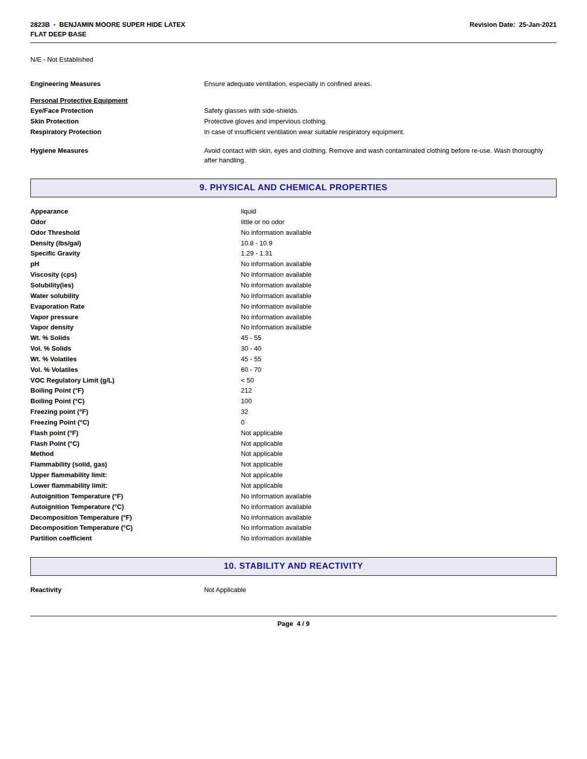2823B - BENJAMIN MOORE SUPER HIDE LATEX
FLAT DEEP BASE
Revision Date: 25-Jan-2021
N/E - Not Established
| Engineering Measures | Ensure adequate ventilation, especially in confined areas. |
Personal Protective Equipment
| Eye/Face Protection | Safety glasses with side-shields. |
| Skin Protection | Protective gloves and impervious clothing. |
| Respiratory Protection | In case of insufficient ventilation wear suitable respiratory equipment. |
| Hygiene Measures | Avoid contact with skin, eyes and clothing. Remove and wash contaminated clothing before re-use. Wash thoroughly after handling. |
9. PHYSICAL AND CHEMICAL PROPERTIES
| Appearance | liquid |
| Odor | little or no odor |
| Odor Threshold | No information available |
| Density (lbs/gal) | 10.8 - 10.9 |
| Specific Gravity | 1.29 - 1.31 |
| pH | No information available |
| Viscosity (cps) | No information available |
| Solubility(ies) | No information available |
| Water solubility | No information available |
| Evaporation Rate | No information available |
| Vapor pressure | No information available |
| Vapor density | No information available |
| Wt. % Solids | 45 - 55 |
| Vol. % Solids | 30 - 40 |
| Wt. % Volatiles | 45 - 55 |
| Vol. % Volatiles | 60 - 70 |
| VOC Regulatory Limit (g/L) | < 50 |
| Boiling Point (°F) | 212 |
| Boiling Point (°C) | 100 |
| Freezing point (°F) | 32 |
| Freezing Point (°C) | 0 |
| Flash point (°F) | Not applicable |
| Flash Point (°C) | Not applicable |
| Method | Not applicable |
| Flammability (solid, gas) | Not applicable |
| Upper flammability limit: | Not applicable |
| Lower flammability limit: | Not applicable |
| Autoignition Temperature (°F) | No information available |
| Autoignition Temperature (°C) | No information available |
| Decomposition Temperature (°F) | No information available |
| Decomposition Temperature (°C) | No information available |
| Partition coefficient | No information available |
10. STABILITY AND REACTIVITY
| Reactivity | Not Applicable |
Page 4 / 9